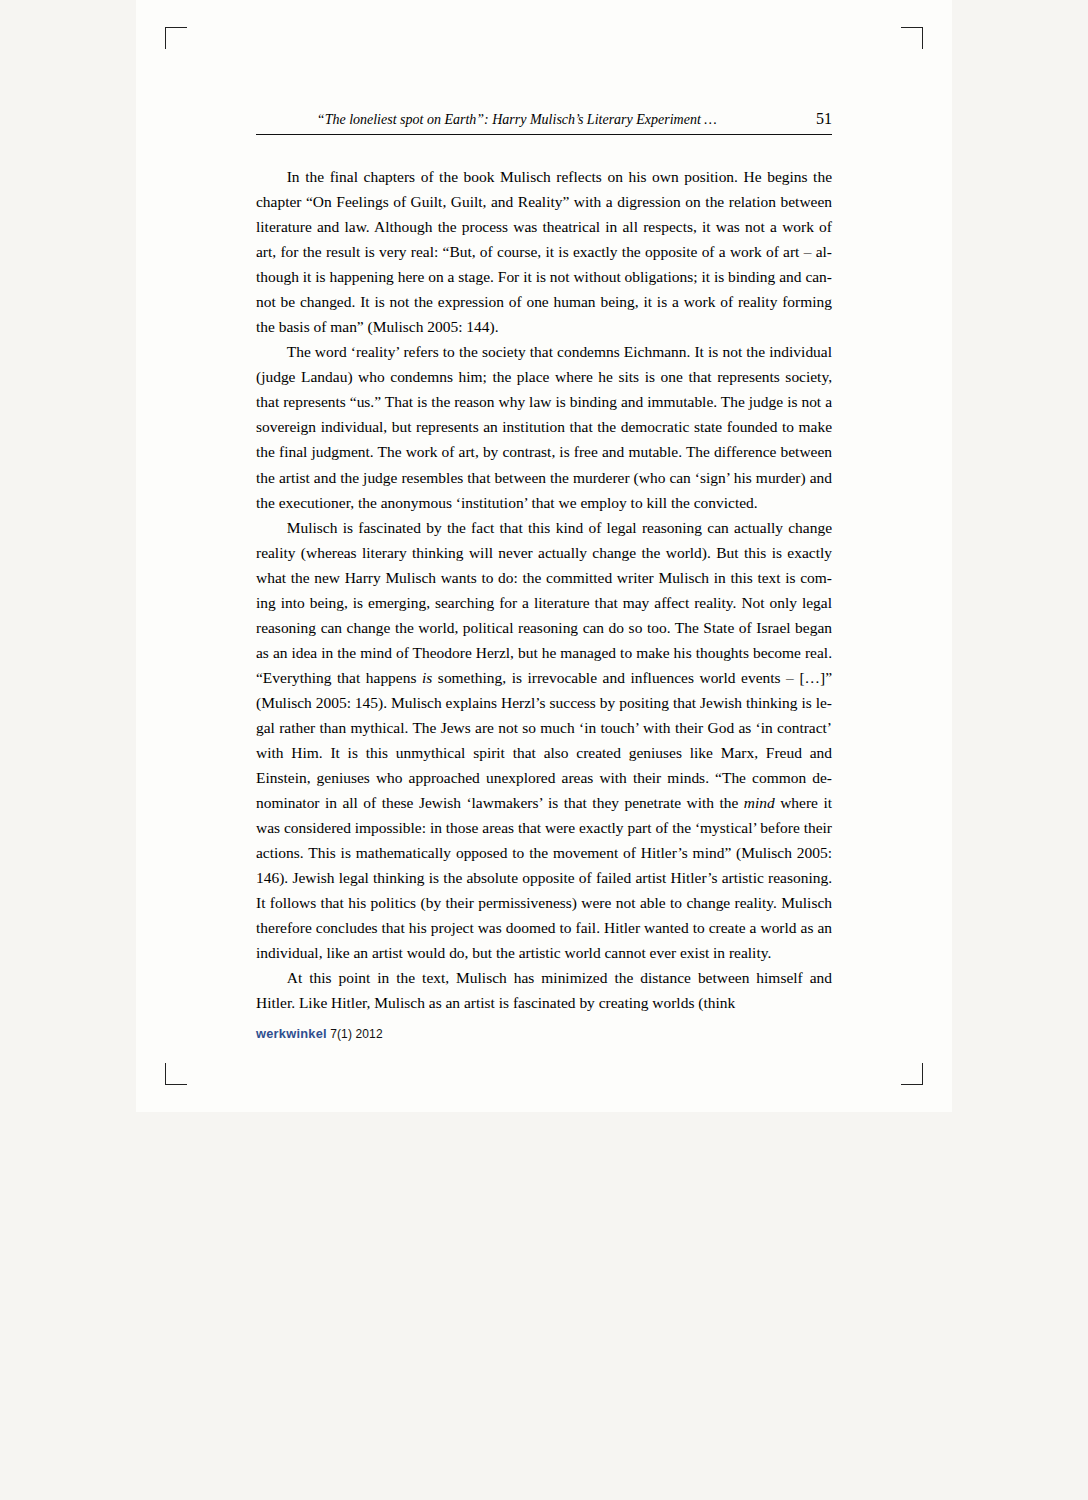“The loneliest spot on Earth”: Harry Mulisch’s Literary Experiment … 51
In the final chapters of the book Mulisch reflects on his own position. He begins the chapter “On Feelings of Guilt, Guilt, and Reality” with a digression on the relation between literature and law. Although the process was theatrical in all respects, it was not a work of art, for the result is very real: “But, of course, it is exactly the opposite of a work of art – although it is happening here on a stage. For it is not without obligations; it is binding and cannot be changed. It is not the expression of one human being, it is a work of reality forming the basis of man” (Mulisch 2005: 144).
The word ‘reality’ refers to the society that condemns Eichmann. It is not the individual (judge Landau) who condemns him; the place where he sits is one that represents society, that represents “us.” That is the reason why law is binding and immutable. The judge is not a sovereign individual, but represents an institution that the democratic state founded to make the final judgment. The work of art, by contrast, is free and mutable. The difference between the artist and the judge resembles that between the murderer (who can ‘sign’ his murder) and the executioner, the anonymous ‘institution’ that we employ to kill the convicted.
Mulisch is fascinated by the fact that this kind of legal reasoning can actually change reality (whereas literary thinking will never actually change the world). But this is exactly what the new Harry Mulisch wants to do: the committed writer Mulisch in this text is coming into being, is emerging, searching for a literature that may affect reality. Not only legal reasoning can change the world, political reasoning can do so too. The State of Israel began as an idea in the mind of Theodore Herzl, but he managed to make his thoughts become real. “Everything that happens is something, is irrevocable and influences world events – […]” (Mulisch 2005: 145). Mulisch explains Herzl’s success by positing that Jewish thinking is legal rather than mythical. The Jews are not so much ‘in touch’ with their God as ‘in contract’ with Him. It is this unmythical spirit that also created geniuses like Marx, Freud and Einstein, geniuses who approached unexplored areas with their minds. “The common denominator in all of these Jewish ‘lawmakers’ is that they penetrate with the mind where it was considered impossible: in those areas that were exactly part of the ‘mystical’ before their actions. This is mathematically opposed to the movement of Hitler’s mind” (Mulisch 2005: 146). Jewish legal thinking is the absolute opposite of failed artist Hitler’s artistic reasoning. It follows that his politics (by their permissiveness) were not able to change reality. Mulisch therefore concludes that his project was doomed to fail. Hitler wanted to create a world as an individual, like an artist would do, but the artistic world cannot ever exist in reality.
At this point in the text, Mulisch has minimized the distance between himself and Hitler. Like Hitler, Mulisch as an artist is fascinated by creating worlds (think
werkwinkel 7(1) 2012